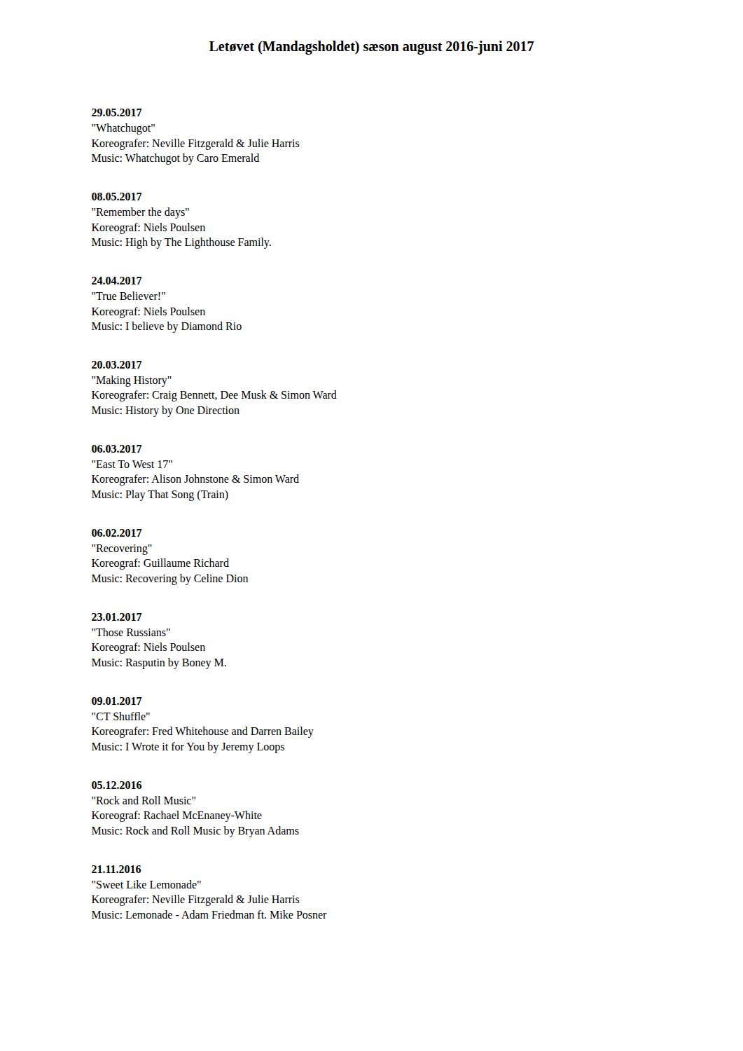Letøvet (Mandagsholdet) sæson august 2016-juni 2017
29.05.2017
"Whatchugot"
Koreografer: Neville Fitzgerald & Julie Harris
Music: Whatchugot by Caro Emerald
08.05.2017
"Remember the days"
Koreograf: Niels Poulsen
Music: High by The Lighthouse Family.
24.04.2017
"True Believer!"
Koreograf: Niels Poulsen
Music: I believe by Diamond Rio
20.03.2017
"Making History"
Koreografer: Craig Bennett, Dee Musk & Simon Ward
Music: History by One Direction
06.03.2017
"East To West 17"
Koreografer: Alison Johnstone & Simon Ward
Music: Play That Song (Train)
06.02.2017
"Recovering"
Koreograf: Guillaume Richard
Music: Recovering by Celine Dion
23.01.2017
"Those Russians"
Koreograf: Niels Poulsen
Music: Rasputin by Boney M.
09.01.2017
"CT Shuffle"
Koreografer: Fred Whitehouse and Darren Bailey
Music: I Wrote it for You by Jeremy Loops
05.12.2016
"Rock and Roll Music"
Koreograf: Rachael McEnaney-White
Music: Rock and Roll Music by Bryan Adams
21.11.2016
"Sweet Like Lemonade"
Koreografer: Neville Fitzgerald & Julie Harris
Music: Lemonade - Adam Friedman ft. Mike Posner